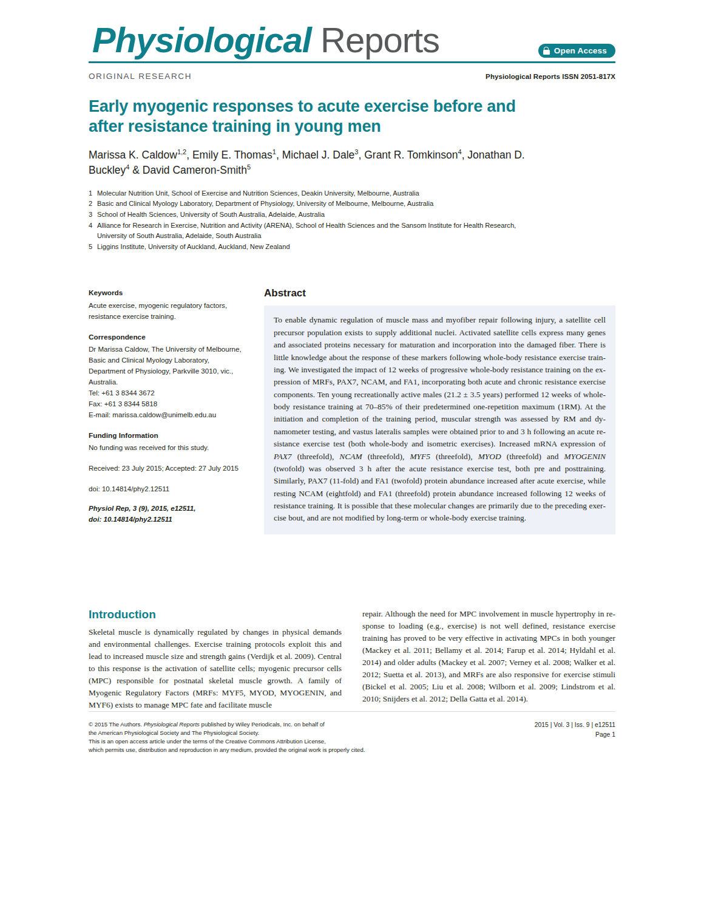Physiological Reports
Open Access
ORIGINAL RESEARCH
Physiological Reports ISSN 2051-817X
Early myogenic responses to acute exercise before and after resistance training in young men
Marissa K. Caldow1,2, Emily E. Thomas1, Michael J. Dale3, Grant R. Tomkinson4, Jonathan D. Buckley4 & David Cameron-Smith5
1 Molecular Nutrition Unit, School of Exercise and Nutrition Sciences, Deakin University, Melbourne, Australia
2 Basic and Clinical Myology Laboratory, Department of Physiology, University of Melbourne, Melbourne, Australia
3 School of Health Sciences, University of South Australia, Adelaide, Australia
4 Alliance for Research in Exercise, Nutrition and Activity (ARENA), School of Health Sciences and the Sansom Institute for Health Research, University of South Australia, Adelaide, South Australia
5 Liggins Institute, University of Auckland, Auckland, New Zealand
Keywords
Acute exercise, myogenic regulatory factors, resistance exercise training.
Correspondence
Dr Marissa Caldow, The University of Melbourne, Basic and Clinical Myology Laboratory, Department of Physiology, Parkville 3010, vic., Australia.
Tel: +61 3 8344 3672
Fax: +61 3 8344 5818
E-mail: marissa.caldow@unimelb.edu.au
Funding Information
No funding was received for this study.
Received: 23 July 2015; Accepted: 27 July 2015
doi: 10.14814/phy2.12511
Physiol Rep, 3 (9), 2015, e12511,
doi: 10.14814/phy2.12511
Abstract
To enable dynamic regulation of muscle mass and myofiber repair following injury, a satellite cell precursor population exists to supply additional nuclei. Activated satellite cells express many genes and associated proteins necessary for maturation and incorporation into the damaged fiber. There is little knowledge about the response of these markers following whole-body resistance exercise training. We investigated the impact of 12 weeks of progressive whole-body resistance training on the expression of MRFs, PAX7, NCAM, and FA1, incorporating both acute and chronic resistance exercise components. Ten young recreationally active males (21.2 ± 3.5 years) performed 12 weeks of whole-body resistance training at 70–85% of their predetermined one-repetition maximum (1RM). At the initiation and completion of the training period, muscular strength was assessed by RM and dynamometer testing, and vastus lateralis samples were obtained prior to and 3 h following an acute resistance exercise test (both whole-body and isometric exercises). Increased mRNA expression of PAX7 (threefold), NCAM (threefold), MYF5 (threefold), MYOD (threefold) and MYOGENIN (twofold) was observed 3 h after the acute resistance exercise test, both pre and posttraining. Similarly, PAX7 (11-fold) and FA1 (twofold) protein abundance increased after acute exercise, while resting NCAM (eightfold) and FA1 (threefold) protein abundance increased following 12 weeks of resistance training. It is possible that these molecular changes are primarily due to the preceding exercise bout, and are not modified by long-term or whole-body exercise training.
Introduction
Skeletal muscle is dynamically regulated by changes in physical demands and environmental challenges. Exercise training protocols exploit this and lead to increased muscle size and strength gains (Verdijk et al. 2009). Central to this response is the activation of satellite cells; myogenic precursor cells (MPC) responsible for postnatal skeletal muscle growth. A family of Myogenic Regulatory Factors (MRFs: MYF5, MYOD, MYOGENIN, and MYF6) exists to manage MPC fate and facilitate muscle
repair. Although the need for MPC involvement in muscle hypertrophy in response to loading (e.g., exercise) is not well defined, resistance exercise training has proved to be very effective in activating MPCs in both younger (Mackey et al. 2011; Bellamy et al. 2014; Farup et al. 2014; Hyldahl et al. 2014) and older adults (Mackey et al. 2007; Verney et al. 2008; Walker et al. 2012; Suetta et al. 2013), and MRFs are also responsive for exercise stimuli (Bickel et al. 2005; Liu et al. 2008; Wilborn et al. 2009; Lindstrom et al. 2010; Snijders et al. 2012; Della Gatta et al. 2014).
© 2015 The Authors. Physiological Reports published by Wiley Periodicals, Inc. on behalf of
the American Physiological Society and The Physiological Society.
This is an open access article under the terms of the Creative Commons Attribution License,
which permits use, distribution and reproduction in any medium, provided the original work is properly cited.
2015 | Vol. 3 | Iss. 9 | e12511
Page 1